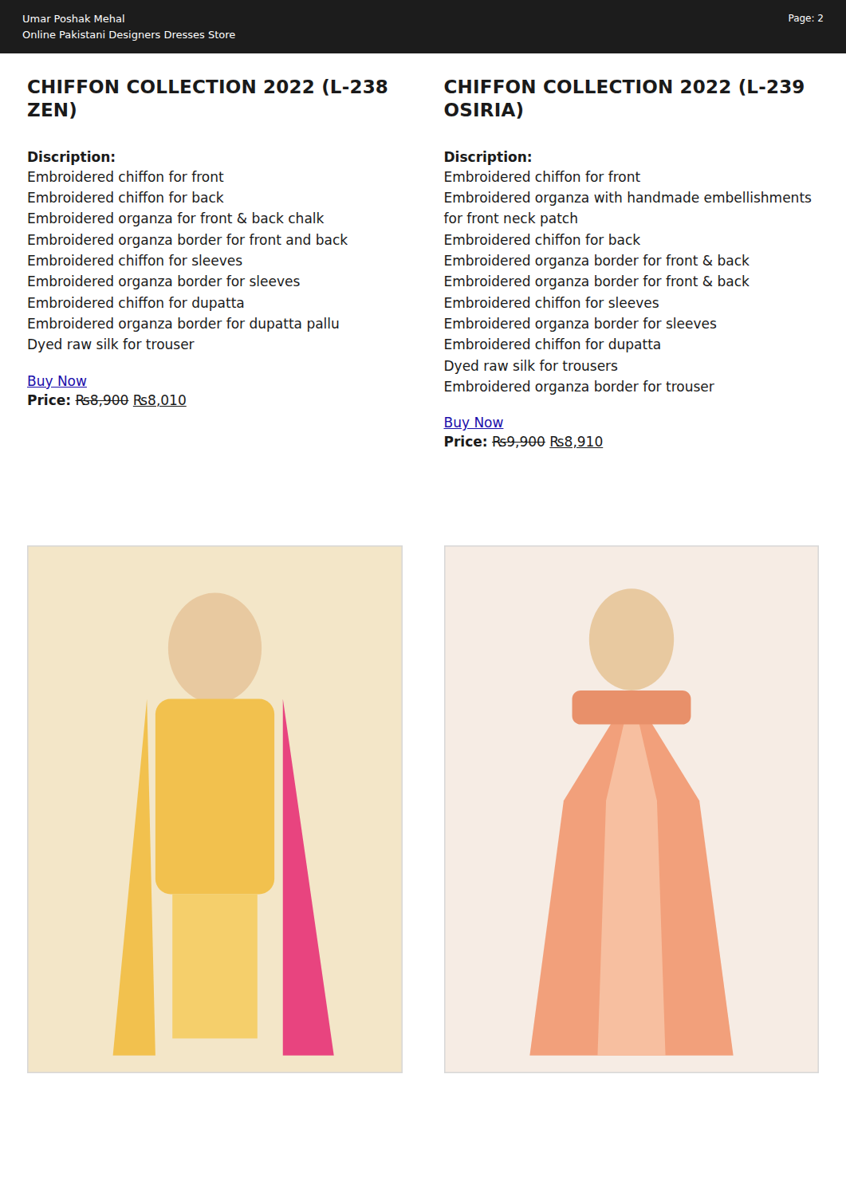Umar Poshak Mehal Online Pakistani Designers Dresses Store
Page: 2
CHIFFON COLLECTION 2022 (L-238 ZEN)
Discription:
Embroidered chiffon for front
Embroidered chiffon for back
Embroidered organza for front & back chalk
Embroidered organza border for front and back
Embroidered chiffon for sleeves
Embroidered organza border for sleeves
Embroidered chiffon for dupatta
Embroidered organza border for dupatta pallu
Dyed raw silk for trouser
Buy Now
Price: ₨8,900 ₨8,010
CHIFFON COLLECTION 2022 (L-239 OSIRIA)
Discription:
Embroidered chiffon for front
Embroidered organza with handmade embellishments for front neck patch
Embroidered chiffon for back
Embroidered organza border for front & back
Embroidered organza border for front & back
Embroidered chiffon for sleeves
Embroidered organza border for sleeves
Embroidered chiffon for dupatta
Dyed raw silk for trousers
Embroidered organza border for trouser
Buy Now
Price: ₨9,900 ₨8,910